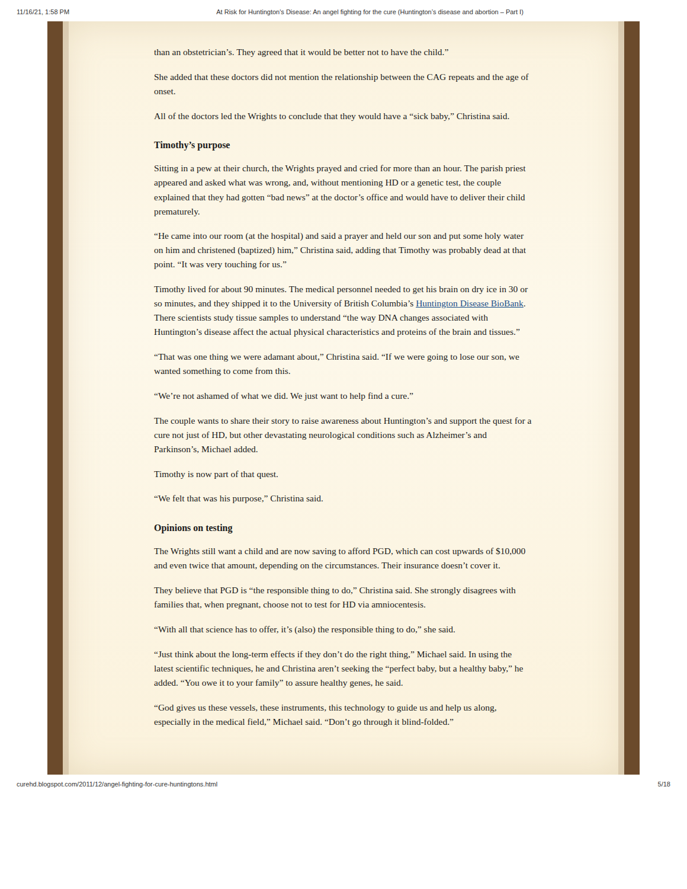11/16/21, 1:58 PM
At Risk for Huntington's Disease: An angel fighting for the cure (Huntington’s disease and abortion – Part I)
than an obstetrician’s. They agreed that it would be better not to have the child.”
She added that these doctors did not mention the relationship between the CAG repeats and the age of onset.
All of the doctors led the Wrights to conclude that they would have a “sick baby,” Christina said.
Timothy’s purpose
Sitting in a pew at their church, the Wrights prayed and cried for more than an hour. The parish priest appeared and asked what was wrong, and, without mentioning HD or a genetic test, the couple explained that they had gotten “bad news” at the doctor’s office and would have to deliver their child prematurely.
“He came into our room (at the hospital) and said a prayer and held our son and put some holy water on him and christened (baptized) him,” Christina said, adding that Timothy was probably dead at that point. “It was very touching for us.”
Timothy lived for about 90 minutes. The medical personnel needed to get his brain on dry ice in 30 or so minutes, and they shipped it to the University of British Columbia’s Huntington Disease BioBank. There scientists study tissue samples to understand “the way DNA changes associated with Huntington’s disease affect the actual physical characteristics and proteins of the brain and tissues.”
“That was one thing we were adamant about,” Christina said. “If we were going to lose our son, we wanted something to come from this.
“We’re not ashamed of what we did. We just want to help find a cure.”
The couple wants to share their story to raise awareness about Huntington’s and support the quest for a cure not just of HD, but other devastating neurological conditions such as Alzheimer’s and Parkinson’s, Michael added.
Timothy is now part of that quest.
“We felt that was his purpose,” Christina said.
Opinions on testing
The Wrights still want a child and are now saving to afford PGD, which can cost upwards of $10,000 and even twice that amount, depending on the circumstances. Their insurance doesn’t cover it.
They believe that PGD is “the responsible thing to do,” Christina said. She strongly disagrees with families that, when pregnant, choose not to test for HD via amniocentesis.
“With all that science has to offer, it’s (also) the responsible thing to do,” she said.
“Just think about the long-term effects if they don’t do the right thing,” Michael said. In using the latest scientific techniques, he and Christina aren’t seeking the “perfect baby, but a healthy baby,” he added. “You owe it to your family” to assure healthy genes, he said.
“God gives us these vessels, these instruments, this technology to guide us and help us along, especially in the medical field,” Michael said. “Don’t go through it blind-folded.”
curehd.blogspot.com/2011/12/angel-fighting-for-cure-huntingtons.html
5/18